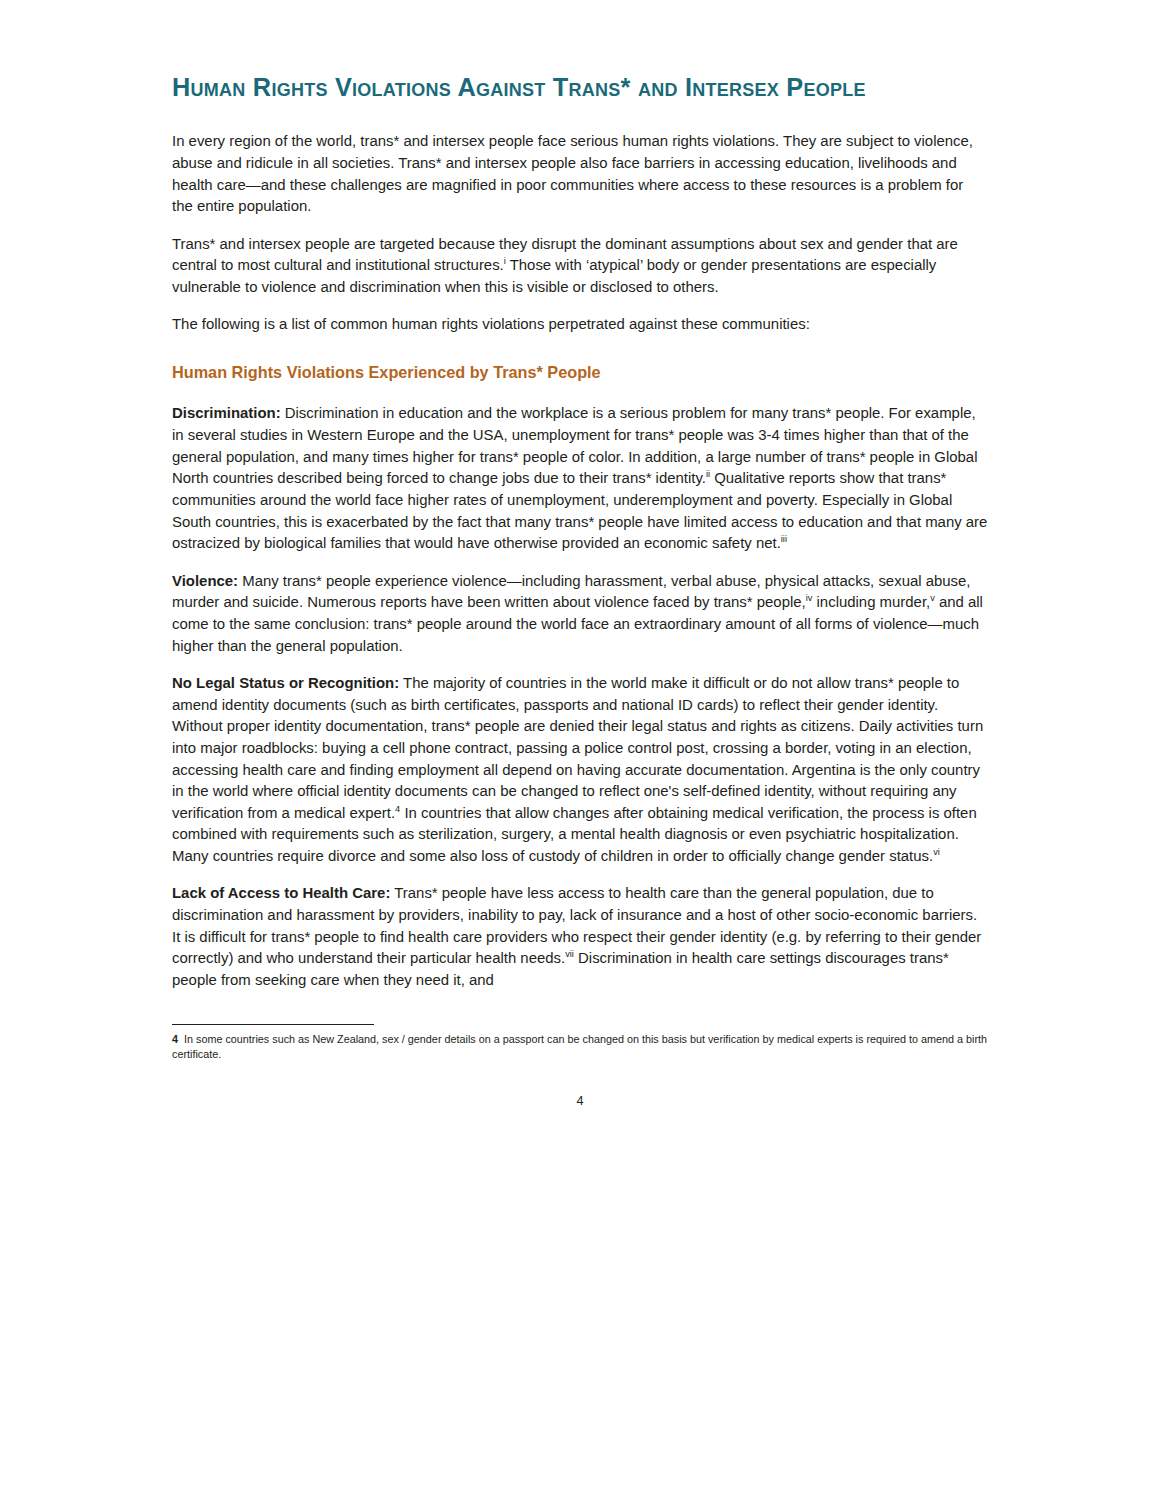Human Rights Violations Against Trans* and Intersex People
In every region of the world, trans* and intersex people face serious human rights violations. They are subject to violence, abuse and ridicule in all societies. Trans* and intersex people also face barriers in accessing education, livelihoods and health care—and these challenges are magnified in poor communities where access to these resources is a problem for the entire population.
Trans* and intersex people are targeted because they disrupt the dominant assumptions about sex and gender that are central to most cultural and institutional structures.i Those with ‘atypical’ body or gender presentations are especially vulnerable to violence and discrimination when this is visible or disclosed to others.
The following is a list of common human rights violations perpetrated against these communities:
Human Rights Violations Experienced by Trans* People
Discrimination: Discrimination in education and the workplace is a serious problem for many trans* people. For example, in several studies in Western Europe and the USA, unemployment for trans* people was 3-4 times higher than that of the general population, and many times higher for trans* people of color. In addition, a large number of trans* people in Global North countries described being forced to change jobs due to their trans* identity.ii Qualitative reports show that trans* communities around the world face higher rates of unemployment, underemployment and poverty. Especially in Global South countries, this is exacerbated by the fact that many trans* people have limited access to education and that many are ostracized by biological families that would have otherwise provided an economic safety net.iii
Violence: Many trans* people experience violence—including harassment, verbal abuse, physical attacks, sexual abuse, murder and suicide. Numerous reports have been written about violence faced by trans* people,iv including murder,v and all come to the same conclusion: trans* people around the world face an extraordinary amount of all forms of violence—much higher than the general population.
No Legal Status or Recognition: The majority of countries in the world make it difficult or do not allow trans* people to amend identity documents (such as birth certificates, passports and national ID cards) to reflect their gender identity. Without proper identity documentation, trans* people are denied their legal status and rights as citizens. Daily activities turn into major roadblocks: buying a cell phone contract, passing a police control post, crossing a border, voting in an election, accessing health care and finding employment all depend on having accurate documentation. Argentina is the only country in the world where official identity documents can be changed to reflect one's self-defined identity, without requiring any verification from a medical expert.4 In countries that allow changes after obtaining medical verification, the process is often combined with requirements such as sterilization, surgery, a mental health diagnosis or even psychiatric hospitalization. Many countries require divorce and some also loss of custody of children in order to officially change gender status.vi
Lack of Access to Health Care: Trans* people have less access to health care than the general population, due to discrimination and harassment by providers, inability to pay, lack of insurance and a host of other socio-economic barriers. It is difficult for trans* people to find health care providers who respect their gender identity (e.g. by referring to their gender correctly) and who understand their particular health needs.vii Discrimination in health care settings discourages trans* people from seeking care when they need it, and
4 In some countries such as New Zealand, sex / gender details on a passport can be changed on this basis but verification by medical experts is required to amend a birth certificate.
4